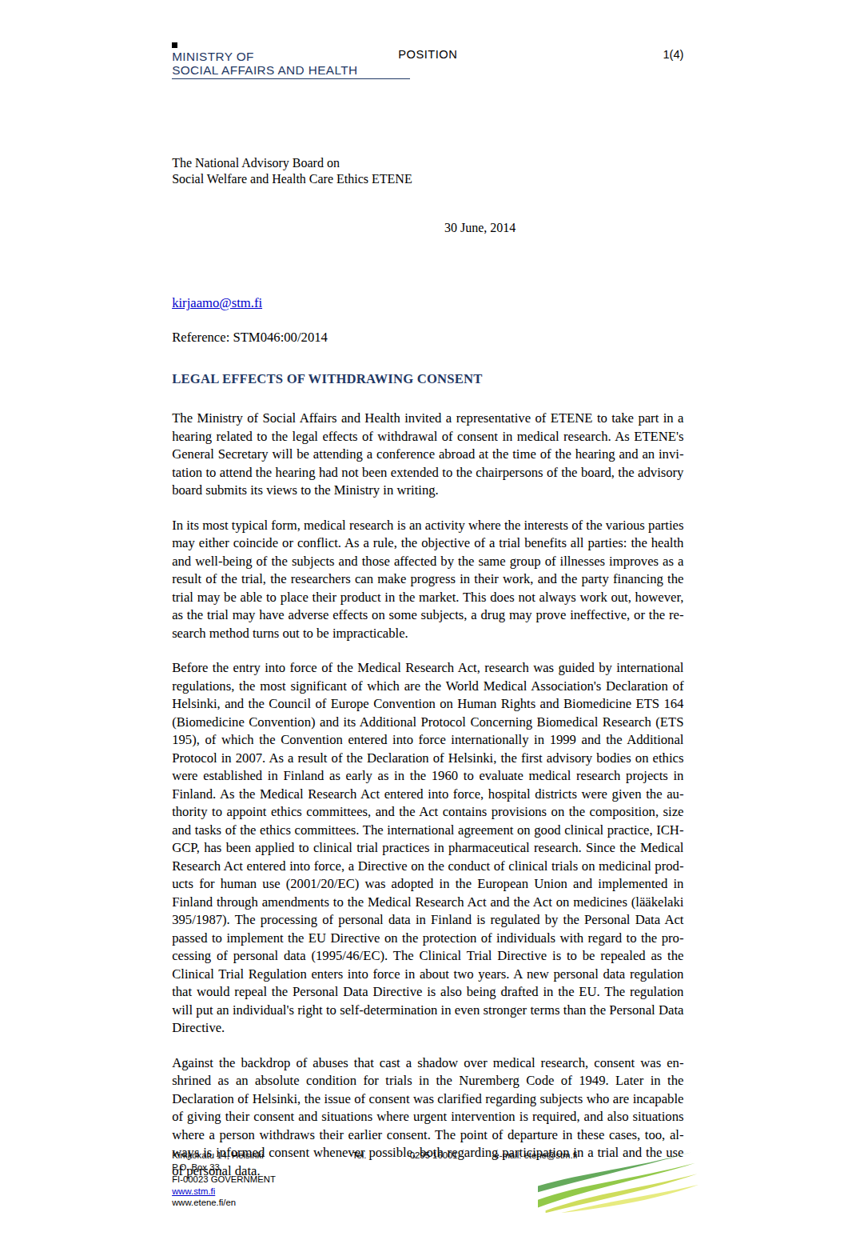MINISTRY OF SOCIAL AFFAIRS AND HEALTH
POSITION
1(4)
The National Advisory Board on
Social Welfare and Health Care Ethics ETENE
30 June, 2014
kirjaamo@stm.fi
Reference: STM046:00/2014
LEGAL EFFECTS OF WITHDRAWING CONSENT
The Ministry of Social Affairs and Health invited a representative of ETENE to take part in a hearing related to the legal effects of withdrawal of consent in medical research. As ETENE's General Secretary will be attending a conference abroad at the time of the hearing and an invitation to attend the hearing had not been extended to the chairpersons of the board, the advisory board submits its views to the Ministry in writing.
In its most typical form, medical research is an activity where the interests of the various parties may either coincide or conflict. As a rule, the objective of a trial benefits all parties: the health and well-being of the subjects and those affected by the same group of illnesses improves as a result of the trial, the researchers can make progress in their work, and the party financing the trial may be able to place their product in the market. This does not always work out, however, as the trial may have adverse effects on some subjects, a drug may prove ineffective, or the research method turns out to be impracticable.
Before the entry into force of the Medical Research Act, research was guided by international regulations, the most significant of which are the World Medical Association's Declaration of Helsinki, and the Council of Europe Convention on Human Rights and Biomedicine ETS 164 (Biomedicine Convention) and its Additional Protocol Concerning Biomedical Research (ETS 195), of which the Convention entered into force internationally in 1999 and the Additional Protocol in 2007. As a result of the Declaration of Helsinki, the first advisory bodies on ethics were established in Finland as early as in the 1960 to evaluate medical research projects in Finland. As the Medical Research Act entered into force, hospital districts were given the authority to appoint ethics committees, and the Act contains provisions on the composition, size and tasks of the ethics committees. The international agreement on good clinical practice, ICH-GCP, has been applied to clinical trial practices in pharmaceutical research. Since the Medical Research Act entered into force, a Directive on the conduct of clinical trials on medicinal products for human use (2001/20/EC) was adopted in the European Union and implemented in Finland through amendments to the Medical Research Act and the Act on medicines (lääkelaki 395/1987). The processing of personal data in Finland is regulated by the Personal Data Act passed to implement the EU Directive on the protection of individuals with regard to the processing of personal data (1995/46/EC). The Clinical Trial Directive is to be repealed as the Clinical Trial Regulation enters into force in about two years. A new personal data regulation that would repeal the Personal Data Directive is also being drafted in the EU. The regulation will put an individual's right to self-determination in even stronger terms than the Personal Data Directive.
Against the backdrop of abuses that cast a shadow over medical research, consent was enshrined as an absolute condition for trials in the Nuremberg Code of 1949. Later in the Declaration of Helsinki, the issue of consent was clarified regarding subjects who are incapable of giving their consent and situations where urgent intervention is required, and also situations where a person withdraws their earlier consent. The point of departure in these cases, too, always is informed consent whenever possible, both regarding participation in a trial and the use of personal data.
| Kirkkokatu 14, Helsinki | Tel. | 0295 16001 | e-mail: etene@stm.fi |
| P.O. Box 33, |
| FI-00023 GOVERNMENT |
| www.stm.fi |
| www.etene.fi/en |